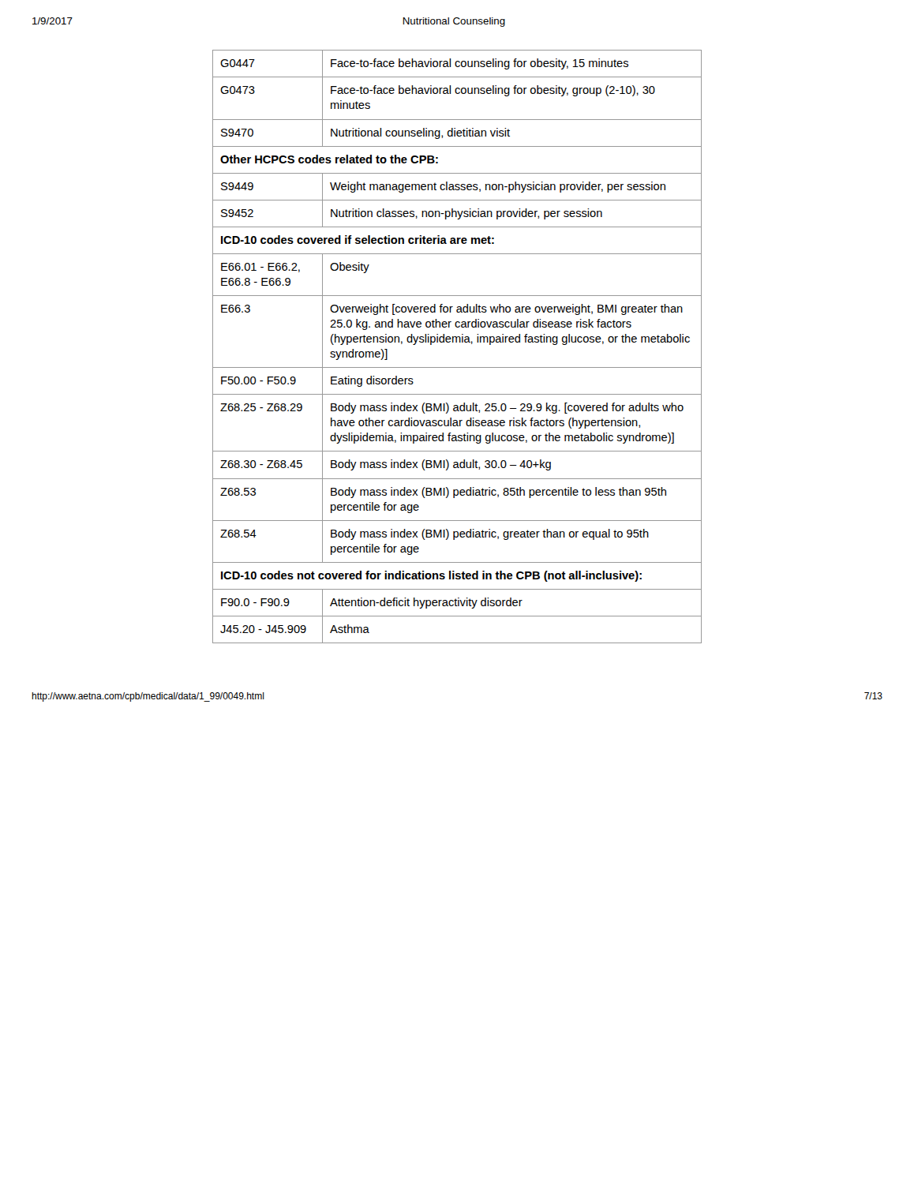1/9/2017
Nutritional Counseling
| G0447 | Face-to-face behavioral counseling for obesity, 15 minutes |
| G0473 | Face-to-face behavioral counseling for obesity, group (2-10), 30 minutes |
| S9470 | Nutritional counseling, dietitian visit |
| Other HCPCS codes related to the CPB: |
| S9449 | Weight management classes, non-physician provider, per session |
| S9452 | Nutrition classes, non-physician provider, per session |
| ICD-10 codes covered if selection criteria are met: |
| E66.01 - E66.2, E66.8 - E66.9 | Obesity |
| E66.3 | Overweight [covered for adults who are overweight, BMI greater than 25.0 kg. and have other cardiovascular disease risk factors (hypertension, dyslipidemia, impaired fasting glucose, or the metabolic syndrome)] |
| F50.00 - F50.9 | Eating disorders |
| Z68.25 - Z68.29 | Body mass index (BMI) adult, 25.0 – 29.9 kg. [covered for adults who have other cardiovascular disease risk factors (hypertension, dyslipidemia, impaired fasting glucose, or the metabolic syndrome)] |
| Z68.30 - Z68.45 | Body mass index (BMI) adult, 30.0 – 40+kg |
| Z68.53 | Body mass index (BMI) pediatric, 85th percentile to less than 95th percentile for age |
| Z68.54 | Body mass index (BMI) pediatric, greater than or equal to 95th percentile for age |
| ICD-10 codes not covered for indications listed in the CPB (not all-inclusive): |
| F90.0 - F90.9 | Attention-deficit hyperactivity disorder |
| J45.20 - J45.909 | Asthma |
http://www.aetna.com/cpb/medical/data/1_99/0049.html
7/13